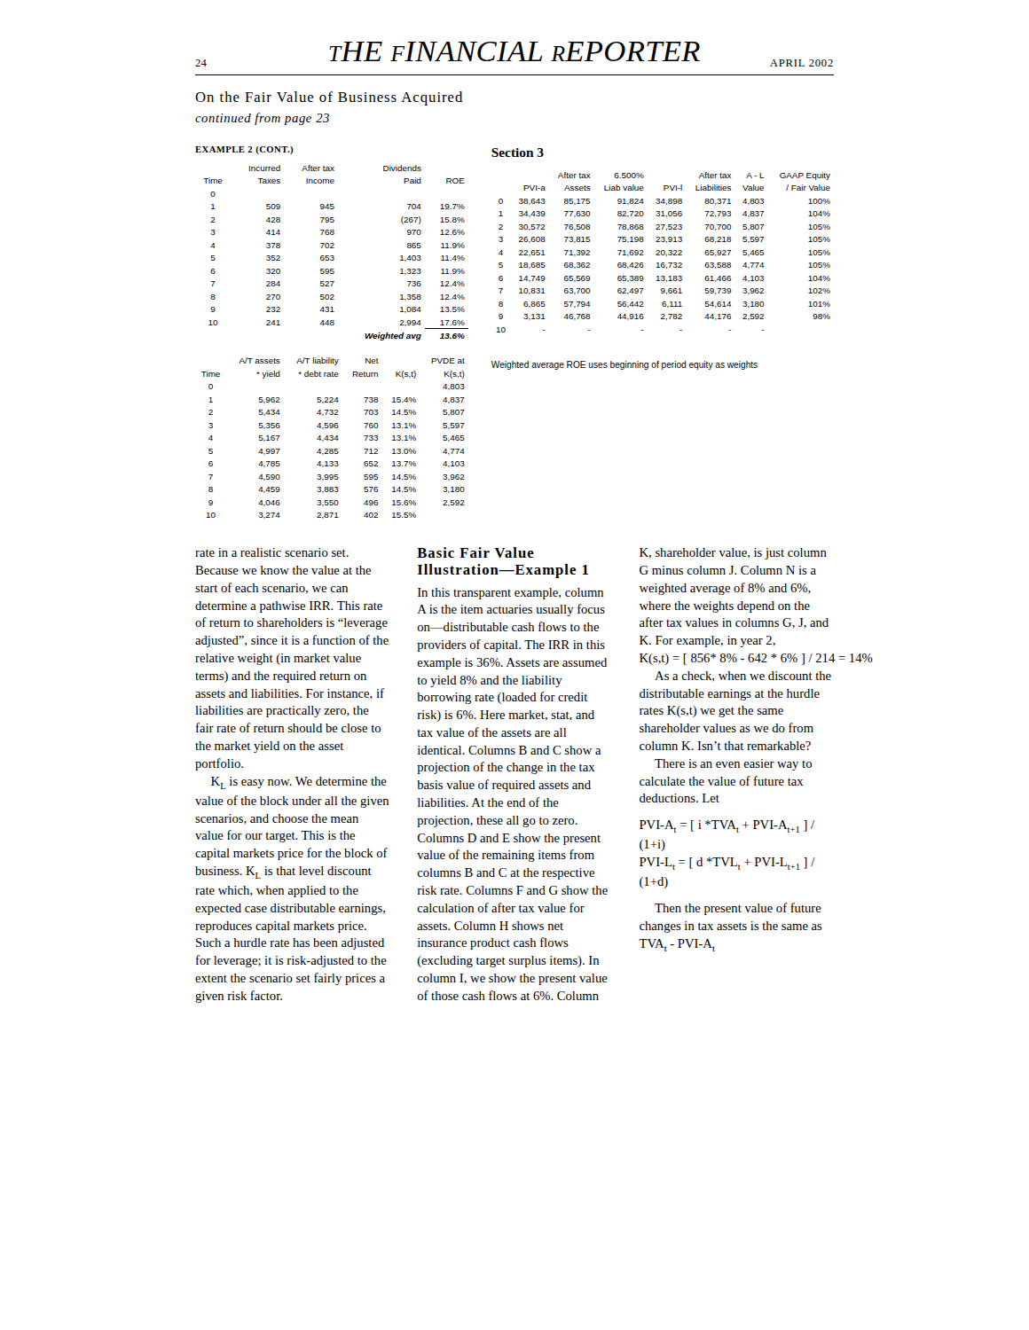24
THE FINANCIAL REPORTER
APRIL 2002
On the Fair Value of Business Acquired
continued from page 23
EXAMPLE 2 (CONT.)
| | Incurred | After tax | Dividends | |
| --- | --- | --- | --- | --- |
| Time | Taxes | Income | Paid | ROE |
| 0 | | | | |
| 1 | 509 | 945 | 704 | 19.7% |
| 2 | 428 | 795 | (267) | 15.8% |
| 3 | 414 | 768 | 970 | 12.6% |
| 4 | 378 | 702 | 865 | 11.9% |
| 5 | 352 | 653 | 1,403 | 11.4% |
| 6 | 320 | 595 | 1,323 | 11.9% |
| 7 | 284 | 527 | 736 | 12.4% |
| 8 | 270 | 502 | 1,358 | 12.4% |
| 9 | 232 | 431 | 1,084 | 13.5% |
| 10 | 241 | 448 | 2,994 | 17.6% |
| | | | Weighted avg | 13.6% |
| | A/T assets | A/T liability | Net | | PVDE at |
| --- | --- | --- | --- | --- | --- |
| Time | * yield | * debt rate | Return | K(s,t) | K(s,t) |
| 0 | | | | | 4,803 |
| 1 | 5,962 | 5,224 | 738 | 15.4% | 4,837 |
| 2 | 5,434 | 4,732 | 703 | 14.5% | 5,807 |
| 3 | 5,356 | 4,596 | 760 | 13.1% | 5,597 |
| 4 | 5,167 | 4,434 | 733 | 13.1% | 5,465 |
| 5 | 4,997 | 4,285 | 712 | 13.0% | 4,774 |
| 6 | 4,785 | 4,133 | 652 | 13.7% | 4,103 |
| 7 | 4,590 | 3,995 | 595 | 14.5% | 3,962 |
| 8 | 4,459 | 3,883 | 576 | 14.5% | 3,180 |
| 9 | 4,046 | 3,550 | 496 | 15.6% | 2,592 |
| 10 | 3,274 | 2,871 | 402 | 15.5% | |
Section 3
| | | After tax | 6.500% | | After tax | A - L | GAAP Equity |
| --- | --- | --- | --- | --- | --- | --- | --- |
| | PVI-a | Assets | Liab value | PVI-l | Liabilities | Value | / Fair Value |
| 0 | 38,643 | 85,175 | 91,824 | 34,898 | 80,371 | 4,803 | 100% |
| 1 | 34,439 | 77,630 | 82,720 | 31,056 | 72,793 | 4,837 | 104% |
| 2 | 30,572 | 76,508 | 78,868 | 27,523 | 70,700 | 5,807 | 105% |
| 3 | 26,608 | 73,815 | 75,198 | 23,913 | 68,218 | 5,597 | 105% |
| 4 | 22,651 | 71,392 | 71,692 | 20,322 | 65,927 | 5,465 | 105% |
| 5 | 18,685 | 68,362 | 68,426 | 16,732 | 63,588 | 4,774 | 105% |
| 6 | 14,749 | 65,569 | 65,389 | 13,183 | 61,466 | 4,103 | 104% |
| 7 | 10,831 | 63,700 | 62,497 | 9,661 | 59,739 | 3,962 | 102% |
| 8 | 6,865 | 57,794 | 56,442 | 6,111 | 54,614 | 3,180 | 101% |
| 9 | 3,131 | 46,768 | 44,916 | 2,782 | 44,176 | 2,592 | 98% |
| 10 | - | - | - | - | - | - | |
Weighted average ROE uses beginning of period equity as weights
rate in a realistic scenario set. Because we know the value at the start of each scenario, we can determine a pathwise IRR. This rate of return to shareholders is “leverage adjusted”, since it is a function of the relative weight (in market value terms) and the required return on assets and liabilities. For instance, if liabilities are practically zero, the fair rate of return should be close to the market yield on the asset portfolio.
KL is easy now. We determine the value of the block under all the given scenarios, and choose the mean value for our target. This is the capital markets price for the block of business. KL is that level discount rate which, when applied to the expected case distributable earnings, reproduces capital markets price. Such a hurdle rate has been adjusted for leverage; it is risk-adjusted to the extent the scenario set fairly prices a given risk factor.
Basic Fair Value Illustration—Example 1
In this transparent example, column A is the item actuaries usually focus on—distributable cash flows to the providers of capital. The IRR in this example is 36%. Assets are assumed to yield 8% and the liability borrowing rate (loaded for credit risk) is 6%. Here market, stat, and tax value of the assets are all identical. Columns B and C show a projection of the change in the tax basis value of required assets and liabilities. At the end of the projection, these all go to zero. Columns D and E show the present value of the remaining items from columns B and C at the respective risk rate. Columns F and G show the calculation of after tax value for assets. Column H shows net insurance product cash flows (excluding target surplus items). In column I, we show the present value of those cash flows at 6%. Column K, shareholder value, is just column G minus column J. Column N is a weighted average of 8% and 6%, where the weights depend on the after tax values in columns G, J, and K. For example, in year 2,
K(s,t) = [ 856* 8% - 642 * 6% ] / 214 = 14%
As a check, when we discount the distributable earnings at the hurdle rates K(s,t) we get the same shareholder values as we do from column K. Isn’t that remarkable?
There is an even easier way to calculate the value of future tax deductions. Let
PVI-At = [ i *TVAt + PVI-At+1 ] / (1+i) PVI-Lt = [ d *TVLt + PVI-Lt+1 ] / (1+d)
Then the present value of future changes in tax assets is the same as
TVAt - PVI-At